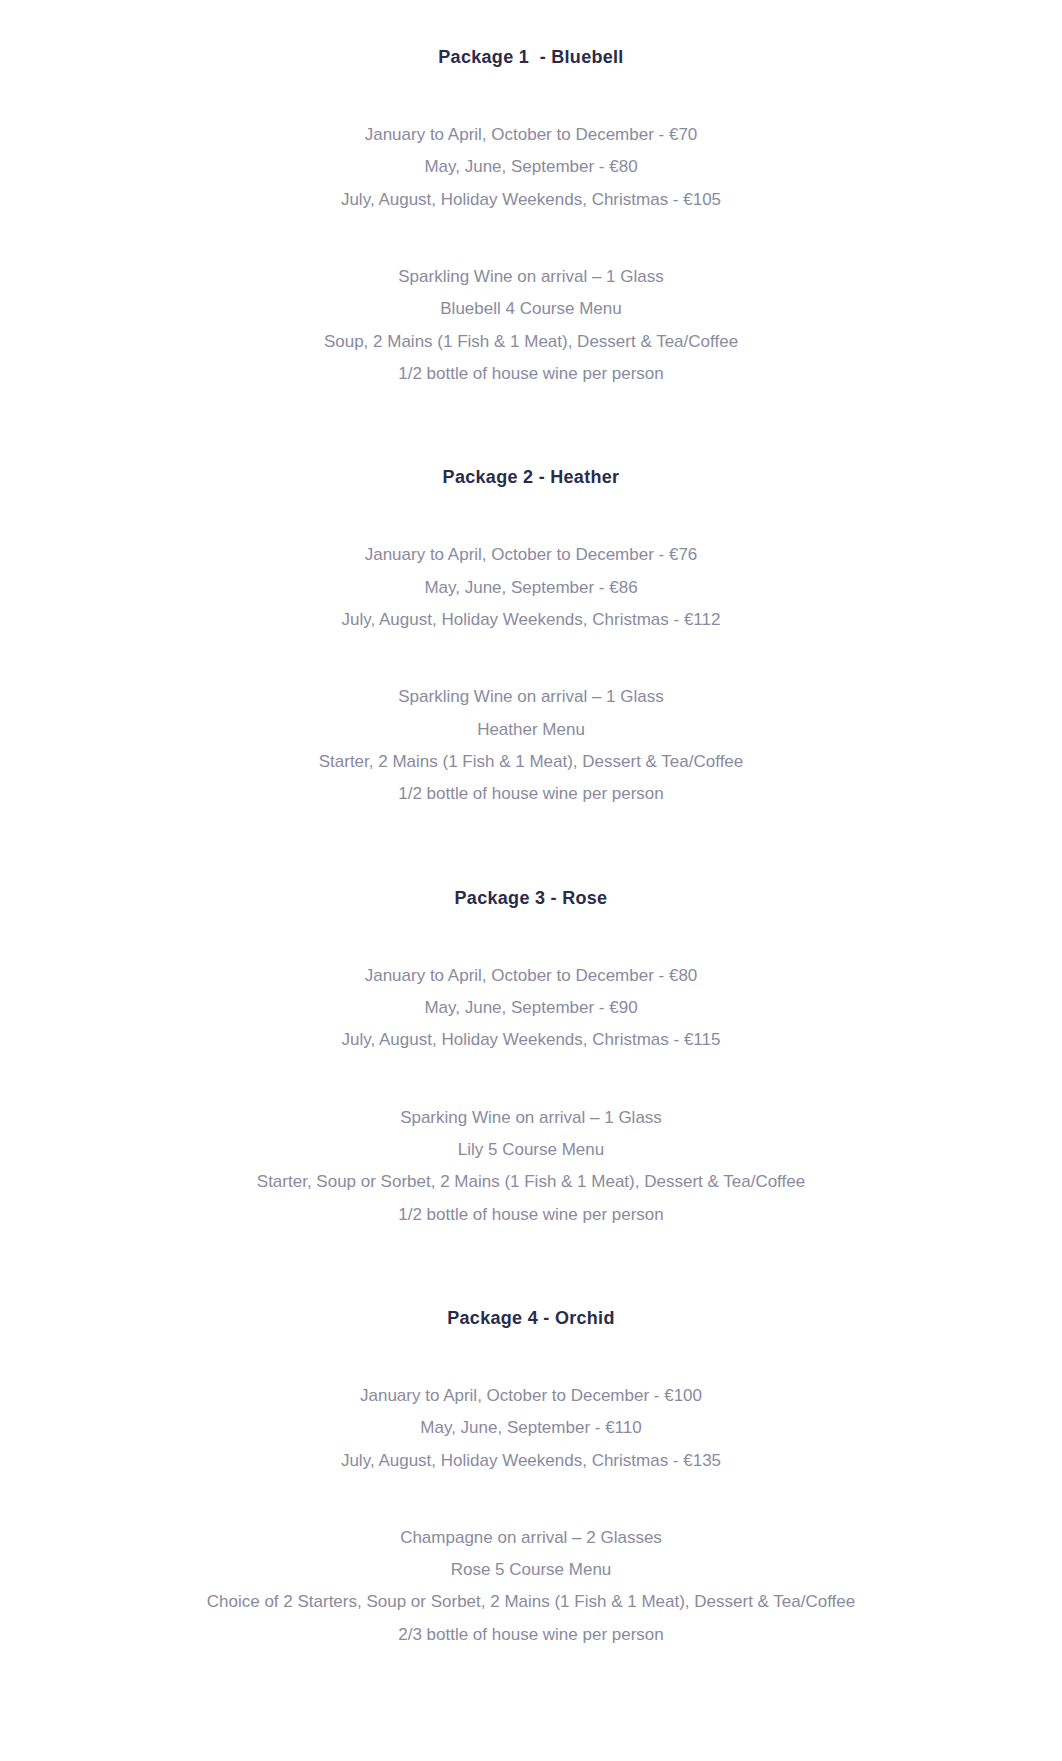Package 1 - Bluebell
January to April, October to December - €70
May, June, September - €80
July, August, Holiday Weekends, Christmas - €105
Sparkling Wine on arrival – 1 Glass
Bluebell 4 Course Menu
Soup, 2 Mains (1 Fish & 1 Meat), Dessert & Tea/Coffee
1/2 bottle of house wine per person
Package 2 - Heather
January to April, October to December - €76
May, June, September - €86
July, August, Holiday Weekends, Christmas - €112
Sparkling Wine on arrival – 1 Glass
Heather Menu
Starter, 2 Mains (1 Fish & 1 Meat), Dessert & Tea/Coffee
1/2 bottle of house wine per person
Package 3 - Rose
January to April, October to December - €80
May, June, September - €90
July, August, Holiday Weekends, Christmas - €115
Sparking Wine on arrival – 1 Glass
Lily 5 Course Menu
Starter, Soup or Sorbet, 2 Mains (1 Fish & 1 Meat), Dessert & Tea/Coffee
1/2 bottle of house wine per person
Package 4 - Orchid
January to April, October to December - €100
May, June, September - €110
July, August, Holiday Weekends, Christmas - €135
Champagne on arrival – 2 Glasses
Rose 5 Course Menu
Choice of 2 Starters, Soup or Sorbet, 2 Mains (1 Fish & 1 Meat), Dessert & Tea/Coffee
2/3 bottle of house wine per person